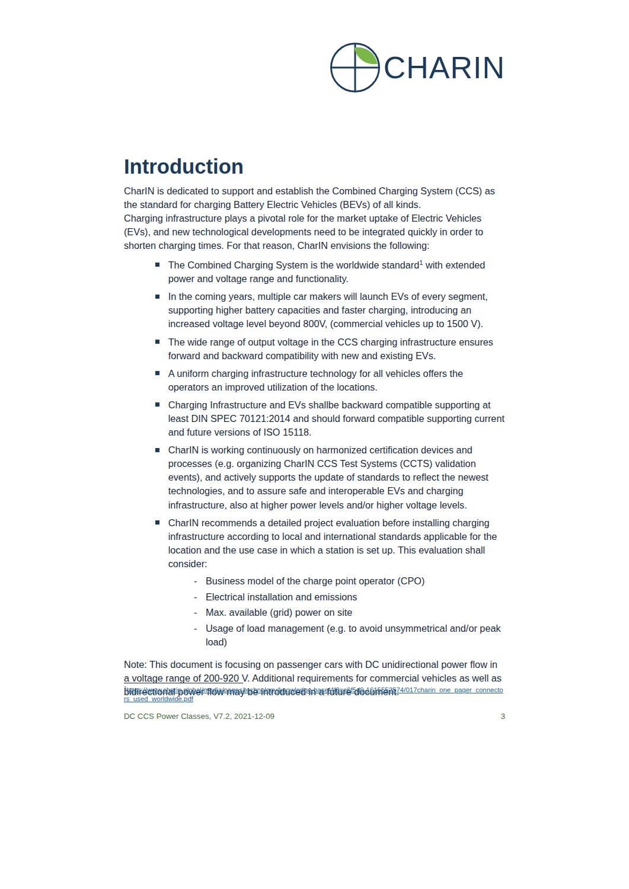CHARIN
Introduction
CharIN is dedicated to support and establish the Combined Charging System (CCS) as the standard for charging Battery Electric Vehicles (BEVs) of all kinds.
Charging infrastructure plays a pivotal role for the market uptake of Electric Vehicles (EVs), and new technological developments need to be integrated quickly in order to shorten charging times. For that reason, CharIN envisions the following:
The Combined Charging System is the worldwide standard1 with extended power and voltage range and functionality.
In the coming years, multiple car makers will launch EVs of every segment, supporting higher battery capacities and faster charging, introducing an increased voltage level beyond 800V, (commercial vehicles up to 1500 V).
The wide range of output voltage in the CCS charging infrastructure ensures forward and backward compatibility with new and existing EVs.
A uniform charging infrastructure technology for all vehicles offers the operators an improved utilization of the locations.
Charging Infrastructure and EVs shallbe backward compatible supporting at least DIN SPEC 70121:2014 and should forward compatible supporting current and future versions of ISO 15118.
CharIN is working continuously on harmonized certification devices and processes (e.g. organizing CharIN CCS Test Systems (CCTS) validation events), and actively supports the update of standards to reflect the newest technologies, and to assure safe and interoperable EVs and charging infrastructure, also at higher power levels and/or higher voltage levels.
CharIN recommends a detailed project evaluation before installing charging infrastructure according to local and international standards applicable for the location and the use case in which a station is set up. This evaluation shall consider:
Business model of the charge point operator (CPO)
Electrical installation and emissions
Max. available (grid) power on site
Usage of load management (e.g. to avoid unsymmetrical and/or peak load)
Note: This document is focusing on passenger cars with DC unidirectional power flow in a voltage range of 200-920 V. Additional requirements for commercial vehicles as well as bidirectional power flow may be introduced in a future document.
1https://www.charin.global/media/pages/technology/knowledge-base/4f8ce6f5d9-1615552574/017charin_one_pager_connectors_used_worldwide.pdf
DC CCS Power Classes, V7.2, 2021-12-09 3